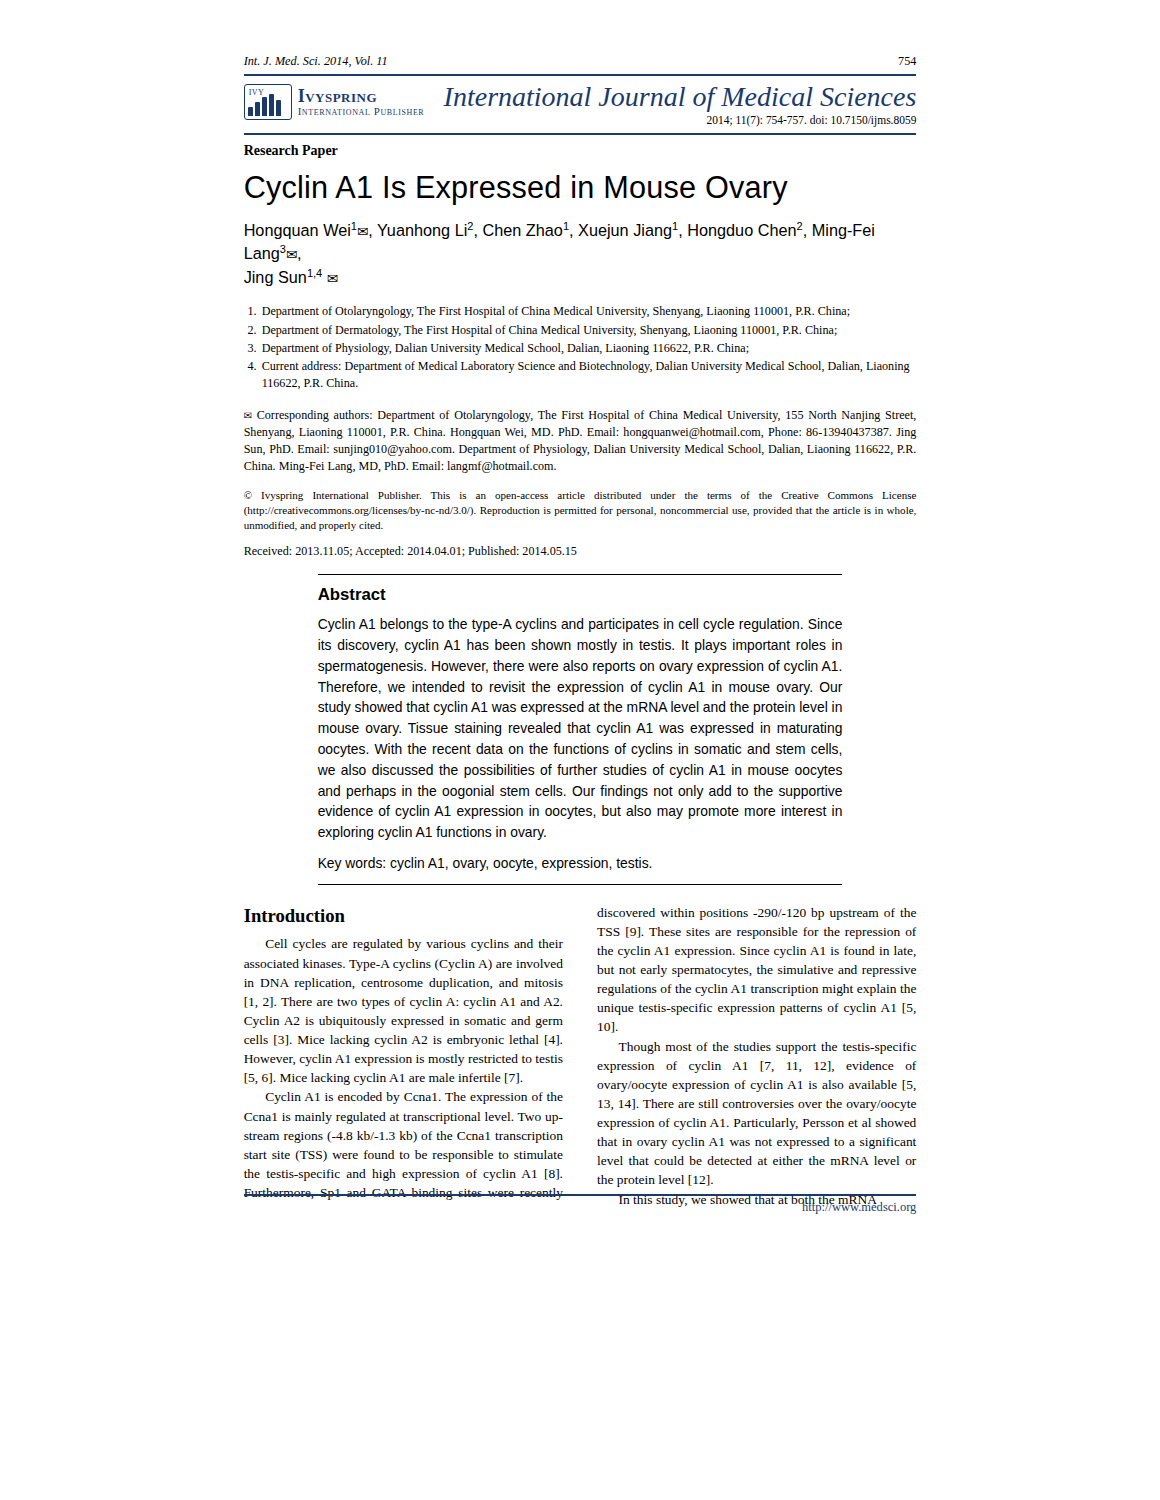Int. J. Med. Sci. 2014, Vol. 11
754
IVY
Ivyspring
International Publisher
International Journal of Medical Sciences
2014; 11(7): 754-757. doi: 10.7150/ijms.8059
Research Paper
Cyclin A1 Is Expressed in Mouse Ovary
Hongquan Wei1✉, Yuanhong Li2, Chen Zhao1, Xuejun Jiang1, Hongduo Chen2, Ming-Fei Lang3✉,
Jing Sun1,4 ✉
Department of Otolaryngology, The First Hospital of China Medical University, Shenyang, Liaoning 110001, P.R. China;
Department of Dermatology, The First Hospital of China Medical University, Shenyang, Liaoning 110001, P.R. China;
Department of Physiology, Dalian University Medical School, Dalian, Liaoning 116622, P.R. China;
Current address: Department of Medical Laboratory Science and Biotechnology, Dalian University Medical School, Dalian, Liaoning 116622, P.R. China.
✉ Corresponding authors: Department of Otolaryngology, The First Hospital of China Medical University, 155 North Nanjing Street, Shenyang, Liaoning 110001, P.R. China. Hongquan Wei, MD. PhD. Email: hongquanwei@hotmail.com, Phone: 86-13940437387. Jing Sun, PhD. Email: sunjing010@yahoo.com. Department of Physiology, Dalian University Medical School, Dalian, Liaoning 116622, P.R. China. Ming-Fei Lang, MD, PhD. Email: langmf@hotmail.com.
© Ivyspring International Publisher. This is an open-access article distributed under the terms of the Creative Commons License (http://creativecommons.org/licenses/by-nc-nd/3.0/). Reproduction is permitted for personal, noncommercial use, provided that the article is in whole, unmodified, and properly cited.
Received: 2013.11.05; Accepted: 2014.04.01; Published: 2014.05.15
Abstract
Cyclin A1 belongs to the type-A cyclins and participates in cell cycle regulation. Since its discovery, cyclin A1 has been shown mostly in testis. It plays important roles in spermatogenesis. However, there were also reports on ovary expression of cyclin A1. Therefore, we intended to revisit the expression of cyclin A1 in mouse ovary. Our study showed that cyclin A1 was expressed at the mRNA level and the protein level in mouse ovary. Tissue staining revealed that cyclin A1 was expressed in maturating oocytes. With the recent data on the functions of cyclins in somatic and stem cells, we also discussed the possibilities of further studies of cyclin A1 in mouse oocytes and perhaps in the oogonial stem cells. Our findings not only add to the supportive evidence of cyclin A1 expression in oocytes, but also may promote more interest in exploring cyclin A1 functions in ovary.
Key words: cyclin A1, ovary, oocyte, expression, testis.
Introduction
Cell cycles are regulated by various cyclins and their associated kinases. Type-A cyclins (Cyclin A) are involved in DNA replication, centrosome duplication, and mitosis [1, 2]. There are two types of cyclin A: cyclin A1 and A2. Cyclin A2 is ubiquitously expressed in somatic and germ cells [3]. Mice lacking cyclin A2 is embryonic lethal [4]. However, cyclin A1 expression is mostly restricted to testis [5, 6]. Mice lacking cyclin A1 are male infertile [7].
Cyclin A1 is encoded by Ccna1. The expression of the Ccna1 is mainly regulated at transcriptional level. Two upstream regions (-4.8 kb/-1.3 kb) of the Ccna1 transcription start site (TSS) were found to be responsible to stimulate the testis-specific and high expression of cyclin A1 [8]. Furthermore, Sp1 and GATA binding sites were recently discovered within positions -290/-120 bp upstream of the TSS [9]. These sites are responsible for the repression of the cyclin A1 expression. Since cyclin A1 is found in late, but not early spermatocytes, the simulative and repressive regulations of the cyclin A1 transcription might explain the unique testis-specific expression patterns of cyclin A1 [5, 10].
Though most of the studies support the testis-specific expression of cyclin A1 [7, 11, 12], evidence of ovary/oocyte expression of cyclin A1 is also available [5, 13, 14]. There are still controversies over the ovary/oocyte expression of cyclin A1. Particularly, Persson et al showed that in ovary cyclin A1 was not expressed to a significant level that could be detected at either the mRNA level or the protein level [12].
In this study, we showed that at both the mRNA
http://www.medsci.org